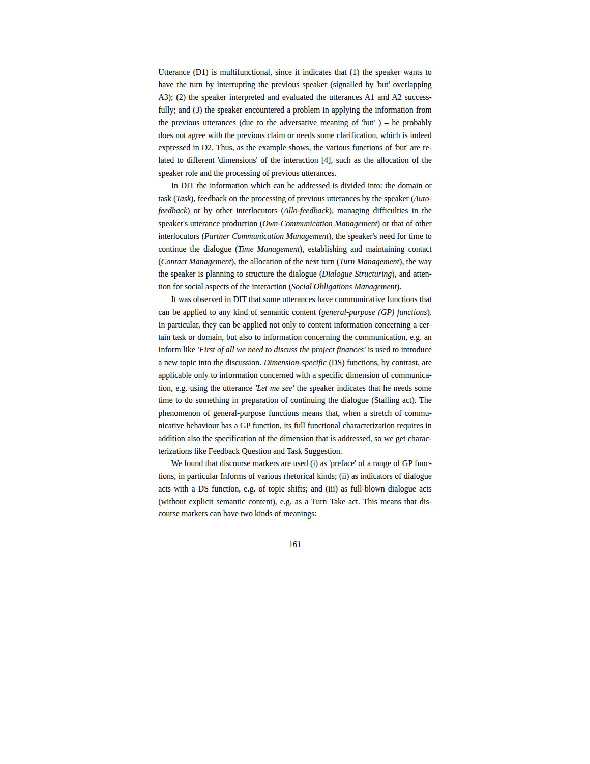Utterance (D1) is multifunctional, since it indicates that (1) the speaker wants to have the turn by interrupting the previous speaker (signalled by 'but' overlapping A3); (2) the speaker interpreted and evaluated the utterances A1 and A2 successfully; and (3) the speaker encountered a problem in applying the information from the previous utterances (due to the adversative meaning of 'but' ) – he probably does not agree with the previous claim or needs some clarification, which is indeed expressed in D2. Thus, as the example shows, the various functions of 'but' are related to different 'dimensions' of the interaction [4], such as the allocation of the speaker role and the processing of previous utterances.
In DIT the information which can be addressed is divided into: the domain or task (Task), feedback on the processing of previous utterances by the speaker (Auto-feedback) or by other interlocutors (Allo-feedback), managing difficulties in the speaker's utterance production (Own-Communication Management) or that of other interlocutors (Partner Communication Management), the speaker's need for time to continue the dialogue (Time Management), establishing and maintaining contact (Contact Management), the allocation of the next turn (Turn Management), the way the speaker is planning to structure the dialogue (Dialogue Structuring), and attention for social aspects of the interaction (Social Obligations Management).
It was observed in DIT that some utterances have communicative functions that can be applied to any kind of semantic content (general-purpose (GP) functions). In particular, they can be applied not only to content information concerning a certain task or domain, but also to information concerning the communication, e.g. an Inform like 'First of all we need to discuss the project finances' is used to introduce a new topic into the discussion. Dimension-specific (DS) functions, by contrast, are applicable only to information concerned with a specific dimension of communication, e.g. using the utterance 'Let me see' the speaker indicates that he needs some time to do something in preparation of continuing the dialogue (Stalling act). The phenomenon of general-purpose functions means that, when a stretch of communicative behaviour has a GP function, its full functional characterization requires in addition also the specification of the dimension that is addressed, so we get characterizations like Feedback Question and Task Suggestion.
We found that discourse markers are used (i) as 'preface' of a range of GP functions, in particular Informs of various rhetorical kinds; (ii) as indicators of dialogue acts with a DS function, e.g. of topic shifts; and (iii) as full-blown dialogue acts (without explicit semantic content), e.g. as a Turn Take act. This means that discourse markers can have two kinds of meanings:
161